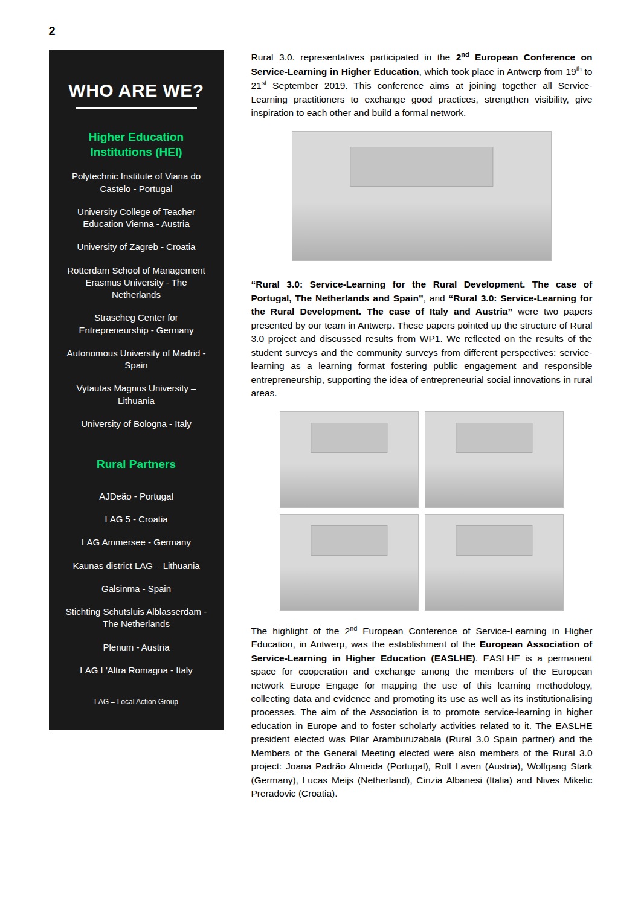2
WHO ARE WE?
Higher Education
Institutions (HEI)
Polytechnic Institute of Viana do Castelo - Portugal
University College of Teacher Education Vienna - Austria
University of Zagreb - Croatia
Rotterdam School of Management Erasmus University - The Netherlands
Strascheg Center for Entrepreneurship - Germany
Autonomous University of Madrid - Spain
Vytautas Magnus University – Lithuania
University of Bologna - Italy
Rural Partners
AJDeão - Portugal
LAG 5 - Croatia
LAG Ammersee - Germany
Kaunas district LAG – Lithuania
Galsinma - Spain
Stichting Schutsluis Alblasserdam - The Netherlands
Plenum - Austria
LAG L'Altra Romagna - Italy
LAG = Local Action Group
Rural 3.0. representatives participated in the 2nd European Conference on Service-Learning in Higher Education, which took place in Antwerp from 19th to 21st September 2019. This conference aims at joining together all Service-Learning practitioners to exchange good practices, strengthen visibility, give inspiration to each other and build a formal network.
“Rural 3.0: Service-Learning for the Rural Development. The case of Portugal, The Netherlands and Spain”, and “Rural 3.0: Service-Learning for the Rural Development. The case of Italy and Austria” were two papers presented by our team in Antwerp. These papers pointed up the structure of Rural 3.0 project and discussed results from WP1. We reflected on the results of the student surveys and the community surveys from different perspectives: service-learning as a learning format fostering public engagement and responsible entrepreneurship, supporting the idea of entrepreneurial social innovations in rural areas.
The highlight of the 2nd European Conference of Service-Learning in Higher Education, in Antwerp, was the establishment of the European Association of Service-Learning in Higher Education (EASLHE). EASLHE is a permanent space for cooperation and exchange among the members of the European network Europe Engage for mapping the use of this learning methodology, collecting data and evidence and promoting its use as well as its institutionalising processes. The aim of the Association is to promote service-learning in higher education in Europe and to foster scholarly activities related to it. The EASLHE president elected was Pilar Aramburuzabala (Rural 3.0 Spain partner) and the Members of the General Meeting elected were also members of the Rural 3.0 project: Joana Padrão Almeida (Portugal), Rolf Laven (Austria), Wolfgang Stark (Germany), Lucas Meijs (Netherland), Cinzia Albanesi (Italia) and Nives Mikelic Preradovic (Croatia).